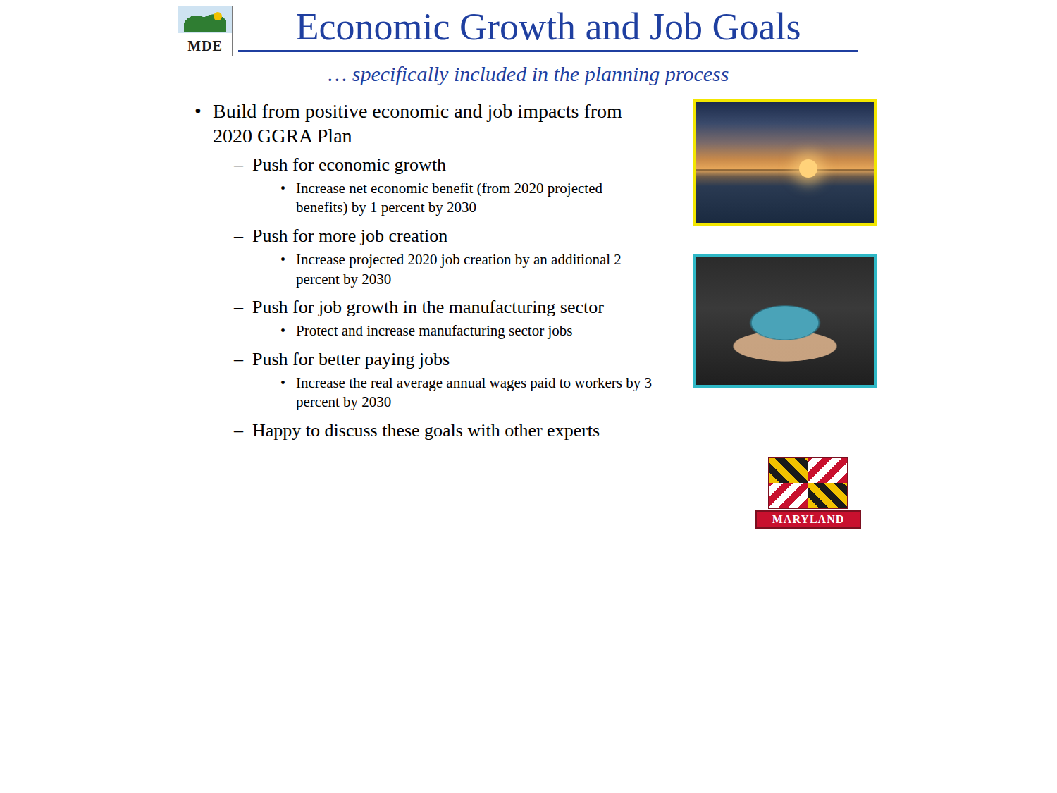MDE
Economic Growth and Job Goals
… specifically included in the planning process
Build from positive economic and job impacts from 2020 GGRA Plan
Push for economic growth
Increase net economic benefit (from 2020 projected benefits) by 1 percent by 2030
Push for more job creation
Increase projected 2020 job creation by an additional 2 percent by 2030
Push for job growth in the manufacturing sector
Protect and increase manufacturing sector jobs
Push for better paying jobs
Increase the real average annual wages paid to workers by 3 percent by 2030
Happy to discuss these goals with other experts
MARYLAND